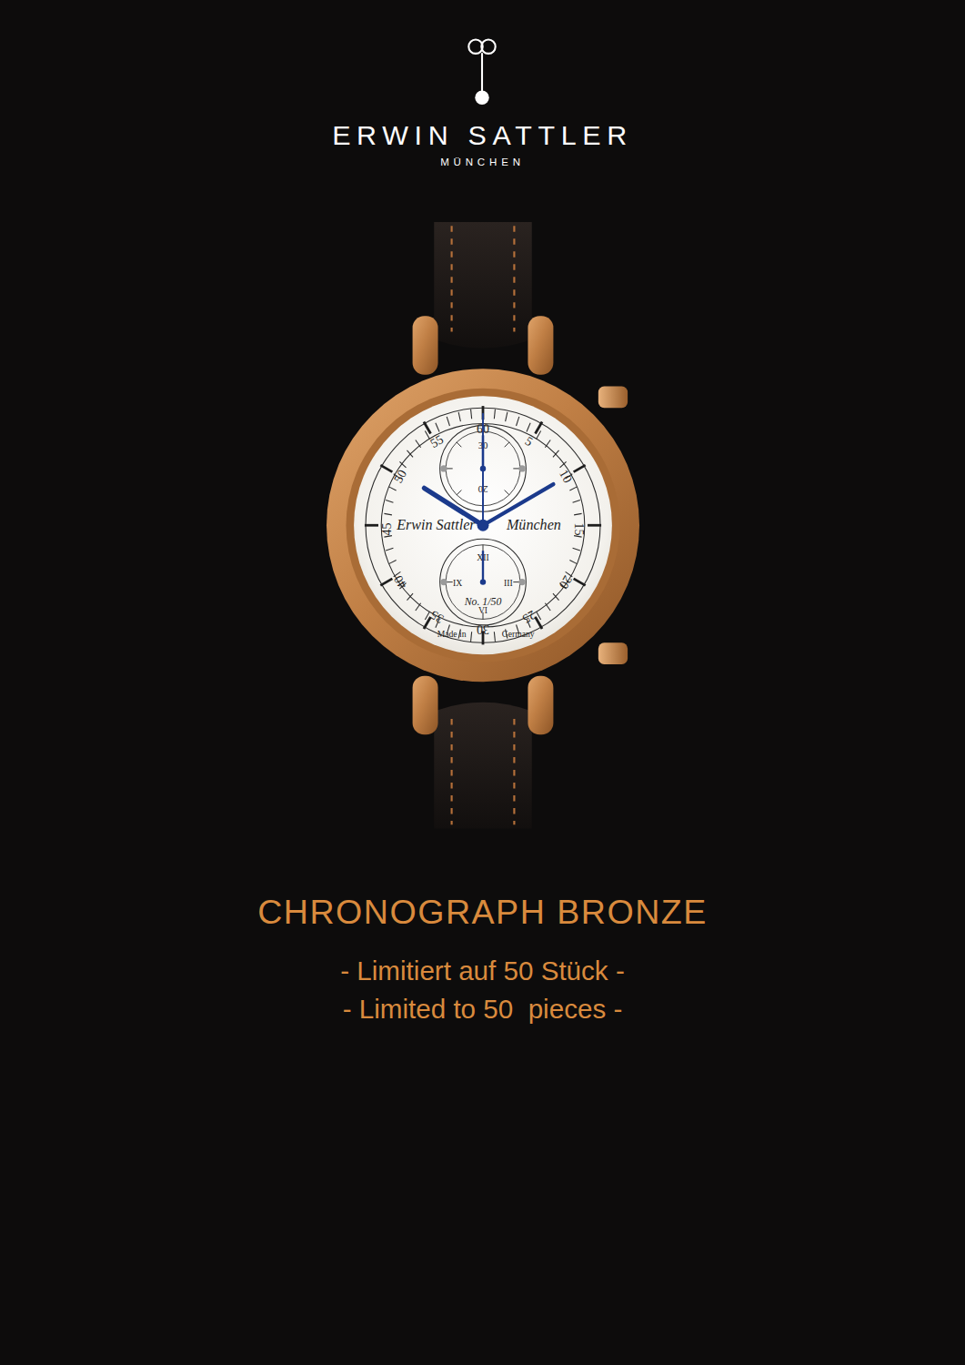ERWIN SATTLER
MÜNCHEN
60 5 10 15 20 25 30 35 40 45 50 55 30 20 XII III VI IX Erwin Sattler München No. 1/50 Made inGermany
CHRONOGRAPH BRONZE
- Limitiert auf 50 Stück - - Limited to 50 pieces -